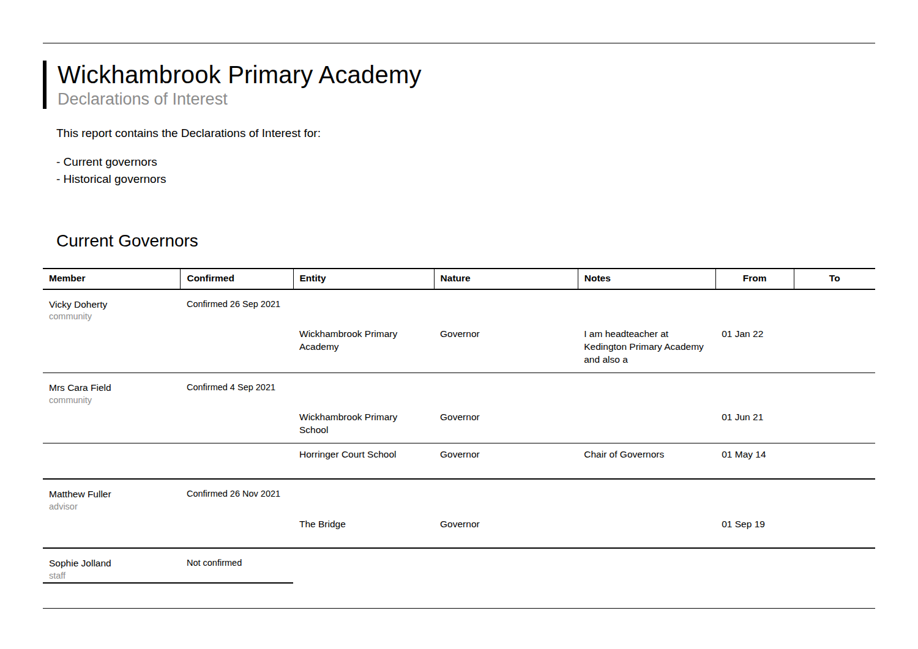Wickhambrook Primary Academy
Declarations of Interest
This report contains the Declarations of Interest for:
- Current governors
- Historical governors
Current Governors
| Member | Confirmed | Entity | Nature | Notes | From | To |
| --- | --- | --- | --- | --- | --- | --- |
| Vicky Doherty community | Confirmed 26 Sep 2021 | | | | | |
| | | Wickhambrook Primary Academy | Governor | I am headteacher at Kedington Primary Academy and also a | 01 Jan 22 | |
| Mrs Cara Field community | Confirmed 4 Sep 2021 | | | | | |
| | | Wickhambrook Primary School | Governor | | 01 Jun 21 | |
| | | Horringer Court School | Governor | Chair of Governors | 01 May 14 | |
| Matthew Fuller advisor | Confirmed 26 Nov 2021 | | | | | |
| | | The Bridge | Governor | | 01 Sep 19 | |
| Sophie Jolland staff | Not confirmed | | | | | |